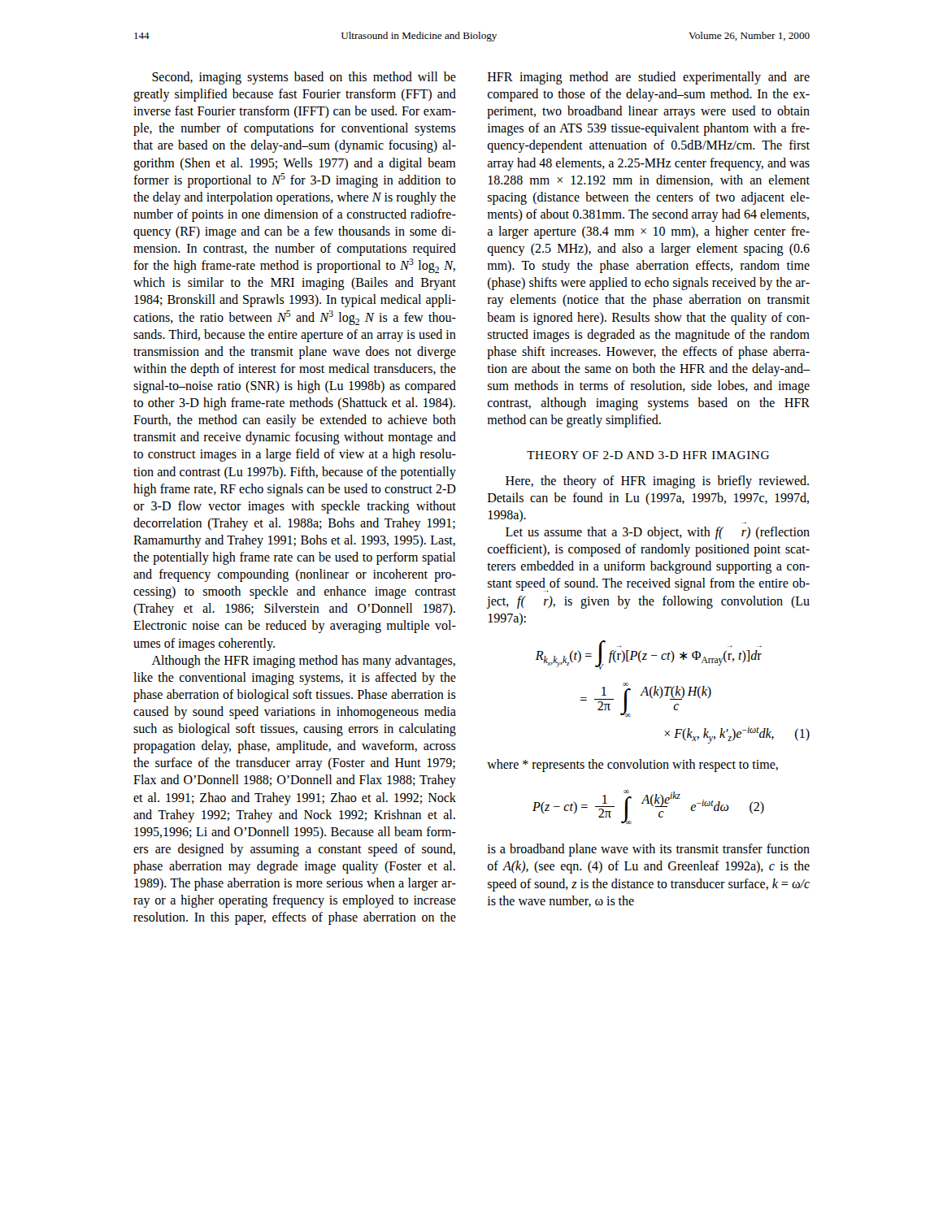144 Ultrasound in Medicine and Biology Volume 26, Number 1, 2000
Second, imaging systems based on this method will be greatly simplified because fast Fourier transform (FFT) and inverse fast Fourier transform (IFFT) can be used. For example, the number of computations for conventional systems that are based on the delay-and–sum (dynamic focusing) algorithm (Shen et al. 1995; Wells 1977) and a digital beam former is proportional to N5 for 3-D imaging in addition to the delay and interpolation operations, where N is roughly the number of points in one dimension of a constructed radiofrequency (RF) image and can be a few thousands in some dimension. In contrast, the number of computations required for the high frame-rate method is proportional to N3 log2 N, which is similar to the MRI imaging (Bailes and Bryant 1984; Bronskill and Sprawls 1993). In typical medical applications, the ratio between N5 and N3 log2 N is a few thousands. Third, because the entire aperture of an array is used in transmission and the transmit plane wave does not diverge within the depth of interest for most medical transducers, the signal-to–noise ratio (SNR) is high (Lu 1998b) as compared to other 3-D high frame-rate methods (Shattuck et al. 1984). Fourth, the method can easily be extended to achieve both transmit and receive dynamic focusing without montage and to construct images in a large field of view at a high resolution and contrast (Lu 1997b). Fifth, because of the potentially high frame rate, RF echo signals can be used to construct 2-D or 3-D flow vector images with speckle tracking without decorrelation (Trahey et al. 1988a; Bohs and Trahey 1991; Ramamurthy and Trahey 1991; Bohs et al. 1993, 1995). Last, the potentially high frame rate can be used to perform spatial and frequency compounding (nonlinear or incoherent processing) to smooth speckle and enhance image contrast (Trahey et al. 1986; Silverstein and O’Donnell 1987). Electronic noise can be reduced by averaging multiple volumes of images coherently.
Although the HFR imaging method has many advantages, like the conventional imaging systems, it is affected by the phase aberration of biological soft tissues. Phase aberration is caused by sound speed variations in inhomogeneous media such as biological soft tissues, causing errors in calculating propagation delay, phase, amplitude, and waveform, across the surface of the transducer array (Foster and Hunt 1979; Flax and O’Donnell 1988; O’Donnell and Flax 1988; Trahey et al. 1991; Zhao and Trahey 1991; Zhao et al. 1992; Nock and Trahey 1992; Trahey and Nock 1992; Krishnan et al. 1995,1996; Li and O’Donnell 1995). Because all beam formers are designed by assuming a constant speed of sound, phase aberration may degrade image quality (Foster et al. 1989). The phase aberration is more serious when a larger array or a higher operating frequency is employed to increase resolution. In this paper, effects of phase aberration on the HFR imaging method are studied experimentally and are compared to those of the delay-and–sum method. In the experiment, two broadband linear arrays were used to obtain images of an ATS 539 tissue-equivalent phantom with a frequency-dependent attenuation of 0.5dB/MHz/cm. The first array had 48 elements, a 2.25-MHz center frequency, and was 18.288 mm × 12.192 mm in dimension, with an element spacing (distance between the centers of two adjacent elements) of about 0.381mm. The second array had 64 elements, a larger aperture (38.4 mm × 10 mm), a higher center frequency (2.5 MHz), and also a larger element spacing (0.6 mm). To study the phase aberration effects, random time (phase) shifts were applied to echo signals received by the array elements (notice that the phase aberration on transmit beam is ignored here). Results show that the quality of constructed images is degraded as the magnitude of the random phase shift increases. However, the effects of phase aberration are about the same on both the HFR and the delay-and–sum methods in terms of resolution, side lobes, and image contrast, although imaging systems based on the HFR method can be greatly simplified.
Theory of 2-D and 3-D HFR Imaging
Here, the theory of HFR imaging is briefly reviewed. Details can be found in Lu (1997a, 1997b, 1997c, 1997d, 1998a).
Let us assume that a 3-D object, with f(r) (reflection coefficient), is composed of randomly positioned point scatterers embedded in a uniform background supporting a constant speed of sound. The received signal from the entire object, f(r), is given by the following convolution (Lu 1997a):
Rkx,ky,kz(t) = ∫V f(r)[P(z − ct) ∗ ΦArray(r, t)]dr
= 12π ∞∫−∞ A(k)T(k) H(k) c
× F(kx, ky, k′z)e−iωtdk, (1)
where * represents the convolution with respect to time,
P(z − ct) = 12π ∞∫−∞ A(k)eikz c e−iωtdω (2)
is a broadband plane wave with its transmit transfer function of A(k), (see eqn. (4) of Lu and Greenleaf 1992a), c is the speed of sound, z is the distance to transducer surface, k = ω/c is the wave number, ω is the